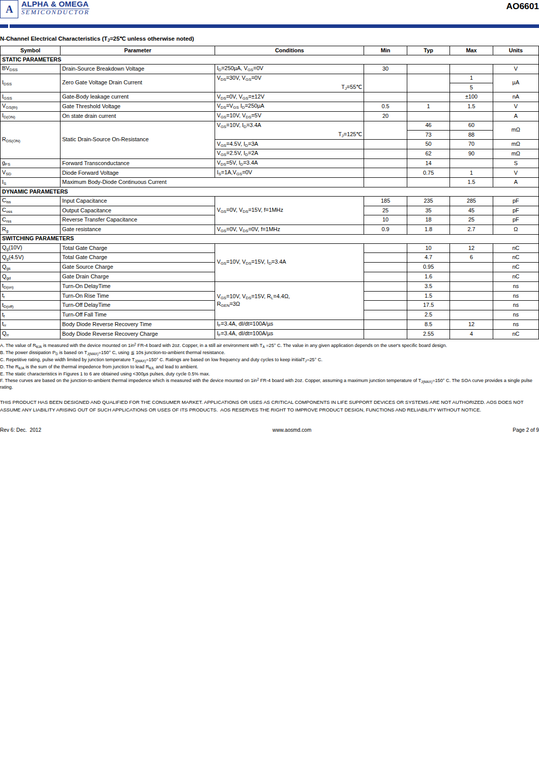A
ALPHA & OMEGA
SEMICONDUCTOR
AO6601
N-Channel Electrical Characteristics (TJ=25℃ unless otherwise noted)
| Symbol | Parameter | Conditions | Min | Typ | Max | Units |
| --- | --- | --- | --- | --- | --- | --- |
| STATIC PARAMETERS |
| BV DSS | Drain-Source Breakdown Voltage | I D =250µA, V GS =0V | 30 | | | V |
| I DSS | Zero Gate Voltage Drain Current | V DS =30V, V GS =0V | | | 1 | µA |
| T J =55℃ | | | 5 |
| I GSS | Gate-Body leakage current | V DS =0V, V GS =±12V | | | ±100 | nA |
| V GS(th) | Gate Threshold Voltage | V DS =V GS I D =250µA | 0.5 | 1 | 1.5 | V |
| I D(ON) | On state drain current | V GS =10V, V DS =5V | 20 | | | A |
| R DS(ON) | Static Drain-Source On-Resistance | V GS =10V, I D =3.4A | | 46 | 60 | mΩ |
| T J =125℃ | | 73 | 88 |
| V GS =4.5V, I D =3A | | 50 | 70 | mΩ |
| V GS =2.5V, I D =2A | | 62 | 90 | mΩ |
| g FS | Forward Transconductance | V DS =5V, I D =3.4A | | 14 | | S |
| V SD | Diode Forward Voltage | I S =1A,V GS =0V | | 0.75 | 1 | V |
| I S | Maximum Body-Diode Continuous Current | | | 1.5 | A |
| DYNAMIC PARAMETERS |
| C iss | Input Capacitance | V GS =0V, V DS =15V, f=1MHz | 185 | 235 | 285 | pF |
| C oss | Output Capacitance | 25 | 35 | 45 | pF |
| C rss | Reverse Transfer Capacitance | 10 | 18 | 25 | pF |
| R g | Gate resistance | V GS =0V, V DS =0V, f=1MHz | 0.9 | 1.8 | 2.7 | Ω |
| SWITCHING PARAMETERS |
| Q g (10V) | Total Gate Charge | V GS =10V, V DS =15V, I D =3.4A | | 10 | 12 | nC |
| Q g (4.5V) | Total Gate Charge | | 4.7 | 6 | nC |
| Q gs | Gate Source Charge | | 0.95 | | nC |
| Q gd | Gate Drain Charge | | 1.6 | | nC |
| t D(on) | Turn-On DelayTime | V GS =10V, V DS =15V, R L =4.4Ω, R GEN =3Ω | | 3.5 | | ns |
| t r | Turn-On Rise Time | | 1.5 | | ns |
| t D(off) | Turn-Off DelayTime | | 17.5 | | ns |
| t f | Turn-Off Fall Time | | 2.5 | | ns |
| t rr | Body Diode Reverse Recovery Time | I F =3.4A, dI/dt=100A/µs | | 8.5 | 12 | ns |
| Q rr | Body Diode Reverse Recovery Charge | I F =3.4A, dI/dt=100A/µs | | 2.55 | 4 | nC |
A. The value of RθJA is measured with the device mounted on 1in2 FR-4 board with 2oz. Copper, in a still air environment with TA =25° C. The value in any given application depends on the user's specific board design.
B. The power dissipation PD is based on TJ(MAX)=150° C, using ≦ 10s junction-to-ambient thermal resistance.
C. Repetitive rating, pulse width limited by junction temperature TJ(MAX)=150° C. Ratings are based on low frequency and duty cycles to keep initialTJ=25° C.
D. The RθJA is the sum of the thermal impedence from junction to lead RθJL and lead to ambient.
E. The static characteristics in Figures 1 to 6 are obtained using <300µs pulses, duty cycle 0.5% max.
F. These curves are based on the junction-to-ambient thermal impedence which is measured with the device mounted on 1in2 FR-4 board with 2oz. Copper, assuming a maximum junction temperature of TJ(MAX)=150° C. The SOA curve provides a single pulse rating.
THIS PRODUCT HAS BEEN DESIGNED AND QUALIFIED FOR THE CONSUMER MARKET. APPLICATIONS OR USES AS CRITICAL COMPONENTS IN LIFE SUPPORT DEVICES OR SYSTEMS ARE NOT AUTHORIZED. AOS DOES NOT ASSUME ANY LIABILITY ARISING OUT OF SUCH APPLICATIONS OR USES OF ITS PRODUCTS. AOS RESERVES THE RIGHT TO IMPROVE PRODUCT DESIGN, FUNCTIONS AND RELIABILITY WITHOUT NOTICE.
Rev 6: Dec. 2012
www.aosmd.com
Page 2 of 9